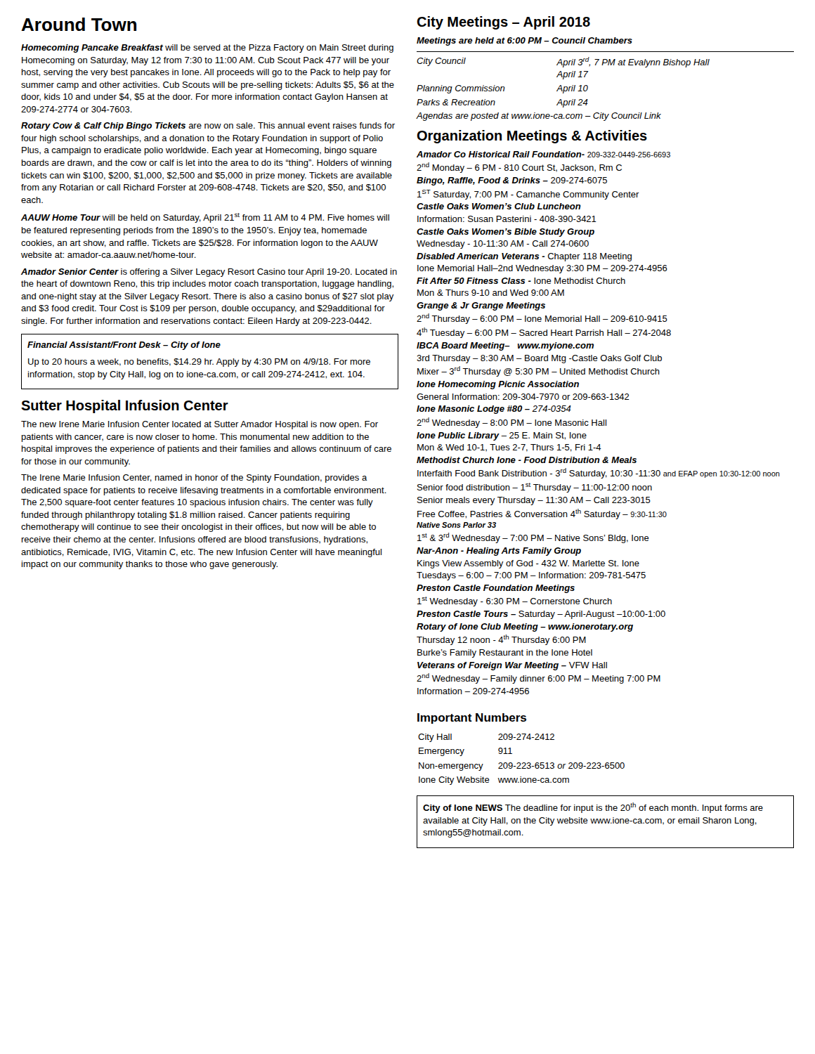Around Town
Homecoming Pancake Breakfast will be served at the Pizza Factory on Main Street during Homecoming on Saturday, May 12 from 7:30 to 11:00 AM. Cub Scout Pack 477 will be your host, serving the very best pancakes in Ione. All proceeds will go to the Pack to help pay for summer camp and other activities. Cub Scouts will be pre-selling tickets: Adults $5, $6 at the door, kids 10 and under $4, $5 at the door. For more information contact Gaylon Hansen at 209-274-2774 or 304-7603.
Rotary Cow & Calf Chip Bingo Tickets are now on sale. This annual event raises funds for four high school scholarships, and a donation to the Rotary Foundation in support of Polio Plus, a campaign to eradicate polio worldwide. Each year at Homecoming, bingo square boards are drawn, and the cow or calf is let into the area to do its “thing”. Holders of winning tickets can win $100, $200, $1,000, $2,500 and $5,000 in prize money. Tickets are available from any Rotarian or call Richard Forster at 209-608-4748. Tickets are $20, $50, and $100 each.
AAUW Home Tour will be held on Saturday, April 21st from 11 AM to 4 PM. Five homes will be featured representing periods from the 1890’s to the 1950’s. Enjoy tea, homemade cookies, an art show, and raffle. Tickets are $25/$28. For information logon to the AAUW website at: amador-ca.aauw.net/home-tour.
Amador Senior Center is offering a Silver Legacy Resort Casino tour April 19-20. Located in the heart of downtown Reno, this trip includes motor coach transportation, luggage handling, and one-night stay at the Silver Legacy Resort. There is also a casino bonus of $27 slot play and $3 food credit. Tour Cost is $109 per person, double occupancy, and $29additional for single. For further information and reservations contact: Eileen Hardy at 209-223-0442.
Financial Assistant/Front Desk – City of Ione
Up to 20 hours a week, no benefits, $14.29 hr. Apply by 4:30 PM on 4/9/18. For more information, stop by City Hall, log on to ione-ca.com, or call 209-274-2412, ext. 104.
Sutter Hospital Infusion Center
The new Irene Marie Infusion Center located at Sutter Amador Hospital is now open. For patients with cancer, care is now closer to home. This monumental new addition to the hospital improves the experience of patients and their families and allows continuum of care for those in our community.
The Irene Marie Infusion Center, named in honor of the Spinty Foundation, provides a dedicated space for patients to receive lifesaving treatments in a comfortable environment. The 2,500 square-foot center features 10 spacious infusion chairs. The center was fully funded through philanthropy totaling $1.8 million raised. Cancer patients requiring chemotherapy will continue to see their oncologist in their offices, but now will be able to receive their chemo at the center. Infusions offered are blood transfusions, hydrations, antibiotics, Remicade, IVIG, Vitamin C, etc. The new Infusion Center will have meaningful impact on our community thanks to those who gave generously.
City Meetings – April 2018
Meetings are held at 6:00 PM – Council Chambers
| City Council | April 3 rd , 7 PM at Evalynn Bishop Hall April 17 |
| Planning Commission | April 10 |
| Parks & Recreation | April 24 |
Agendas are posted at www.ione-ca.com – City Council Link
Organization Meetings & Activities
Amador Co Historical Rail Foundation- 209-332-0449-256-6693
2nd Monday – 6 PM - 810 Court St, Jackson, Rm C
Bingo, Raffle, Food & Drinks – 209-274-6075
1ST Saturday, 7:00 PM - Camanche Community Center
Castle Oaks Women’s Club Luncheon
Information: Susan Pasterini - 408-390-3421
Castle Oaks Women’s Bible Study Group
Wednesday - 10-11:30 AM - Call 274-0600
Disabled American Veterans - Chapter 118 Meeting
Ione Memorial Hall–2nd Wednesday 3:30 PM – 209-274-4956
Fit After 50 Fitness Class - Ione Methodist Church
Mon & Thurs 9-10 and Wed 9:00 AM
Grange & Jr Grange Meetings
2nd Thursday – 6:00 PM – Ione Memorial Hall – 209-610-9415
4th Tuesday – 6:00 PM – Sacred Heart Parrish Hall – 274-2048
IBCA Board Meeting– www.myione.com
3rd Thursday – 8:30 AM – Board Mtg -Castle Oaks Golf Club
Mixer – 3rd Thursday @ 5:30 PM – United Methodist Church
Ione Homecoming Picnic Association
General Information: 209-304-7970 or 209-663-1342
Ione Masonic Lodge #80 – 274-0354
2nd Wednesday – 8:00 PM – Ione Masonic Hall
Ione Public Library – 25 E. Main St, Ione
Mon & Wed 10-1, Tues 2-7, Thurs 1-5, Fri 1-4
Methodist Church Ione - Food Distribution & Meals
Interfaith Food Bank Distribution - 3rd Saturday, 10:30 -11:30 and EFAP open 10:30-12:00 noon
Senior food distribution – 1st Thursday – 11:00-12:00 noon
Senior meals every Thursday – 11:30 AM – Call 223-3015
Free Coffee, Pastries & Conversation 4th Saturday – 9:30-11:30
Native Sons Parlor 33
1st & 3rd Wednesday – 7:00 PM – Native Sons’ Bldg, Ione
Nar-Anon - Healing Arts Family Group
Kings View Assembly of God - 432 W. Marlette St. Ione
Tuesdays – 6:00 – 7:00 PM – Information: 209-781-5475
Preston Castle Foundation Meetings
1st Wednesday - 6:30 PM – Cornerstone Church
Preston Castle Tours – Saturday – April-August –10:00-1:00
Rotary of Ione Club Meeting – www.ionerotary.org
Thursday 12 noon - 4th Thursday 6:00 PM
Burke’s Family Restaurant in the Ione Hotel
Veterans of Foreign War Meeting – VFW Hall
2nd Wednesday – Family dinner 6:00 PM – Meeting 7:00 PM
Information – 209-274-4956
Important Numbers
| City Hall | 209-274-2412 |
| Emergency | 911 |
| Non-emergency | 209-223-6513 or 209-223-6500 |
| Ione City Website | www.ione-ca.com |
City of Ione NEWS The deadline for input is the 20th of each month. Input forms are available at City Hall, on the City website www.ione-ca.com, or email Sharon Long, smlong55@hotmail.com.